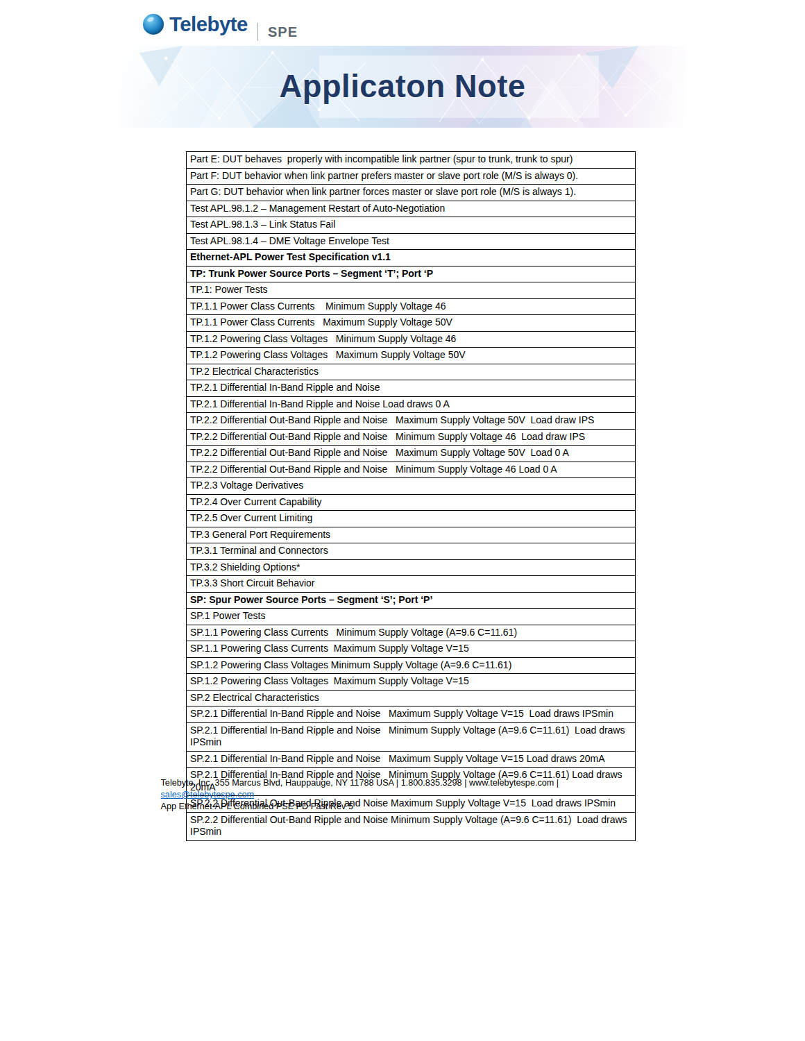Telebyte SPE
Applicaton Note
| Part E: DUT behaves properly with incompatible link partner (spur to trunk, trunk to spur) |
| Part F: DUT behavior when link partner prefers master or slave port role (M/S is always 0). |
| Part G: DUT behavior when link partner forces master or slave port role (M/S is always 1). |
| Test APL.98.1.2 – Management Restart of Auto-Negotiation |
| Test APL.98.1.3 – Link Status Fail |
| Test APL.98.1.4 – DME Voltage Envelope Test |
| Ethernet-APL Power Test Specification v1.1 |
| TP: Trunk Power Source Ports – Segment ‘T’; Port ‘P |
| TP.1: Power Tests |
| TP.1.1 Power Class Currents Minimum Supply Voltage 46 |
| TP.1.1 Power Class Currents Maximum Supply Voltage 50V |
| TP.1.2 Powering Class Voltages Minimum Supply Voltage 46 |
| TP.1.2 Powering Class Voltages Maximum Supply Voltage 50V |
| TP.2 Electrical Characteristics |
| TP.2.1 Differential In-Band Ripple and Noise |
| TP.2.1 Differential In-Band Ripple and Noise Load draws 0 A |
| TP.2.2 Differential Out-Band Ripple and Noise Maximum Supply Voltage 50V Load draw IPS |
| TP.2.2 Differential Out-Band Ripple and Noise Minimum Supply Voltage 46 Load draw IPS |
| TP.2.2 Differential Out-Band Ripple and Noise Maximum Supply Voltage 50V Load 0 A |
| TP.2.2 Differential Out-Band Ripple and Noise Minimum Supply Voltage 46 Load 0 A |
| TP.2.3 Voltage Derivatives |
| TP.2.4 Over Current Capability |
| TP.2.5 Over Current Limiting |
| TP.3 General Port Requirements |
| TP.3.1 Terminal and Connectors |
| TP.3.2 Shielding Options* |
| TP.3.3 Short Circuit Behavior |
| SP: Spur Power Source Ports – Segment ‘S’; Port ‘P’ |
| SP.1 Power Tests |
| SP.1.1 Powering Class Currents Minimum Supply Voltage (A=9.6 C=11.61) |
| SP.1.1 Powering Class Currents Maximum Supply Voltage V=15 |
| SP.1.2 Powering Class Voltages Minimum Supply Voltage (A=9.6 C=11.61) |
| SP.1.2 Powering Class Voltages Maximum Supply Voltage V=15 |
| SP.2 Electrical Characteristics |
| SP.2.1 Differential In-Band Ripple and Noise Maximum Supply Voltage V=15 Load draws IPSmin |
| SP.2.1 Differential In-Band Ripple and Noise Minimum Supply Voltage (A=9.6 C=11.61) Load draws IPSmin |
| SP.2.1 Differential In-Band Ripple and Noise Maximum Supply Voltage V=15 Load draws 20mA |
| SP.2.1 Differential In-Band Ripple and Noise Minimum Supply Voltage (A=9.6 C=11.61) Load draws 20mA |
| SP.2.2 Differential Out-Band Ripple and Noise Maximum Supply Voltage V=15 Load draws IPSmin |
| SP.2.2 Differential Out-Band Ripple and Noise Minimum Supply Voltage (A=9.6 C=11.61) Load draws IPSmin |
Telebyte, Inc. 355 Marcus Blvd, Hauppauge, NY 11788 USA | 1.800.835.3298 | www.telebytespe.com | sales@telebytespe.com
App Ethernet-APL Combined PSE PD Fast Rev 5